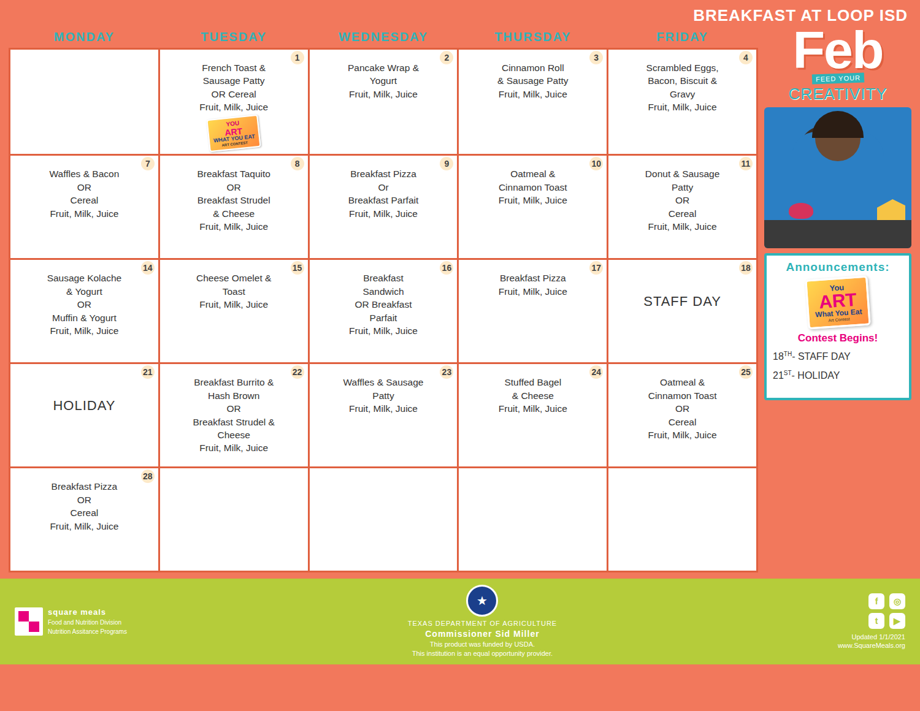Breakfast at Loop ISD
| Monday | Tuesday | Wednesday | Thursday | Friday |
| --- | --- | --- | --- | --- |
| | 1 French Toast & Sausage Patty OR Cereal Fruit, Milk, Juice You ART What You Eat Art Contest | 2 Pancake Wrap & Yogurt Fruit, Milk, Juice | 3 Cinnamon Roll & Sausage Patty Fruit, Milk, Juice | 4 Scrambled Eggs, Bacon, Biscuit & Gravy Fruit, Milk, Juice |
| 7 Waffles & Bacon OR Cereal Fruit, Milk, Juice | 8 Breakfast Taquito OR Breakfast Strudel & Cheese Fruit, Milk, Juice | 9 Breakfast Pizza Or Breakfast Parfait Fruit, Milk, Juice | 10 Oatmeal & Cinnamon Toast Fruit, Milk, Juice | 11 Donut & Sausage Patty OR Cereal Fruit, Milk, Juice |
| 14 Sausage Kolache & Yogurt OR Muffin & Yogurt Fruit, Milk, Juice | 15 Cheese Omelet & Toast Fruit, Milk, Juice | 16 Breakfast Sandwich OR Breakfast Parfait Fruit, Milk, Juice | 17 Breakfast Pizza Fruit, Milk, Juice | 18 STAFF DAY |
| 21 HOLIDAY | 22 Breakfast Burrito & Hash Brown OR Breakfast Strudel & Cheese Fruit, Milk, Juice | 23 Waffles & Sausage Patty Fruit, Milk, Juice | 24 Stuffed Bagel & Cheese Fruit, Milk, Juice | 25 Oatmeal & Cinnamon Toast OR Cereal Fruit, Milk, Juice |
| 28 Breakfast Pizza OR Cereal Fruit, Milk, Juice | | | | |
Feb
Feed Your
Creativity
Announcements:
You ART What You Eat Art Contest
Contest Begins!
18TH- STAFF DAY
21ST- HOLIDAY
square meals Food and Nutrition Division
Nutrition Assitance Programs
Texas Department of Agriculture
Commissioner Sid Miller
This product was funded by USDA.
This institution is an equal opportunity provider.
f ◎
t ▶
Updated 1/1/2021
www.SquareMeals.org